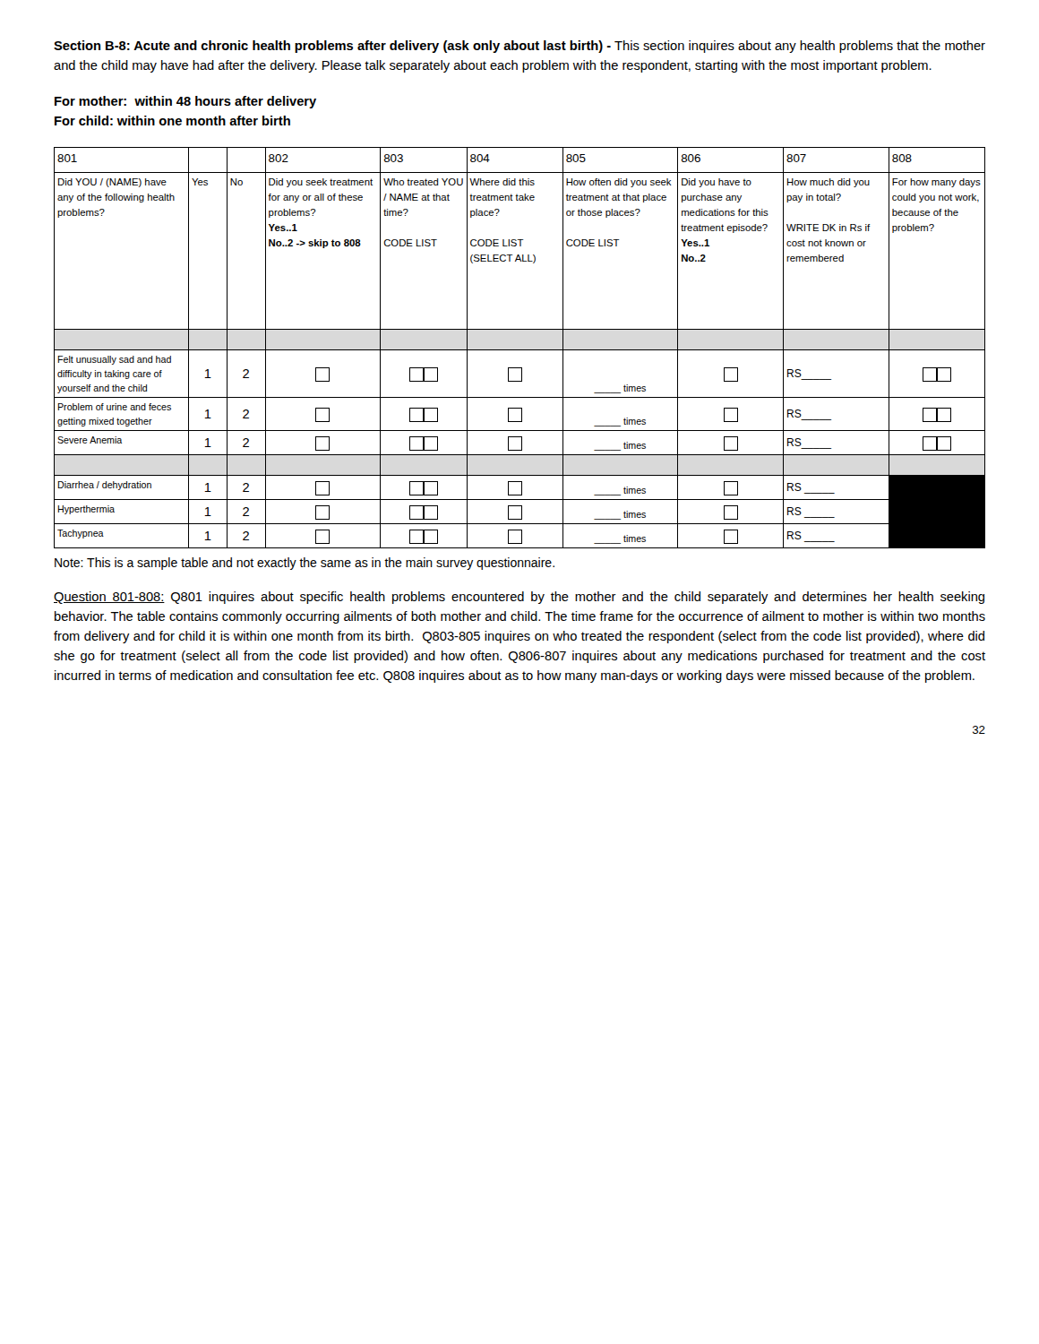Section B-8: Acute and chronic health problems after delivery (ask only about last birth) - This section inquires about any health problems that the mother and the child may have had after the delivery. Please talk separately about each problem with the respondent, starting with the most important problem.
For mother: within 48 hours after delivery
For child: within one month after birth
| 801 | | | 802 | 803 | 804 | 805 | 806 | 807 | 808 |
| Did YOU / (NAME) have any of the following health problems? | Yes | No | Did you seek treatment for any or all of these problems? Yes..1 No..2 -> skip to 808 | Who treated YOU / NAME at that time? CODE LIST | Where did this treatment take place? CODE LIST (SELECT ALL) | How often did you seek treatment at that place or those places? CODE LIST | Did you have to purchase any medications for this treatment episode? Yes..1 No..2 | How much did you pay in total? WRITE DK in Rs if cost not known or remembered | For how many days could you not work, because of the problem? |
| Felt unusually sad and had difficulty in taking care of yourself and the child | 1 | 2 | | | | _____ times | | RS_____ | |
| Problem of urine and feces getting mixed together | 1 | 2 | | | | _____ times | | RS_____ | |
| Severe Anemia | 1 | 2 | | | | _____ times | | RS_____ | |
| Diarrhea / dehydration | 1 | 2 | | | | _____ times | | RS _____ | |
| Hyperthermia | 1 | 2 | | | | _____ times | | RS _____ | |
| Tachypnea | 1 | 2 | | | | _____ times | | RS _____ | |
Note: This is a sample table and not exactly the same as in the main survey questionnaire.
Question 801-808: Q801 inquires about specific health problems encountered by the mother and the child separately and determines her health seeking behavior. The table contains commonly occurring ailments of both mother and child. The time frame for the occurrence of ailment to mother is within two months from delivery and for child it is within one month from its birth. Q803-805 inquires on who treated the respondent (select from the code list provided), where did she go for treatment (select all from the code list provided) and how often. Q806-807 inquires about any medications purchased for treatment and the cost incurred in terms of medication and consultation fee etc. Q808 inquires about as to how many man-days or working days were missed because of the problem.
32